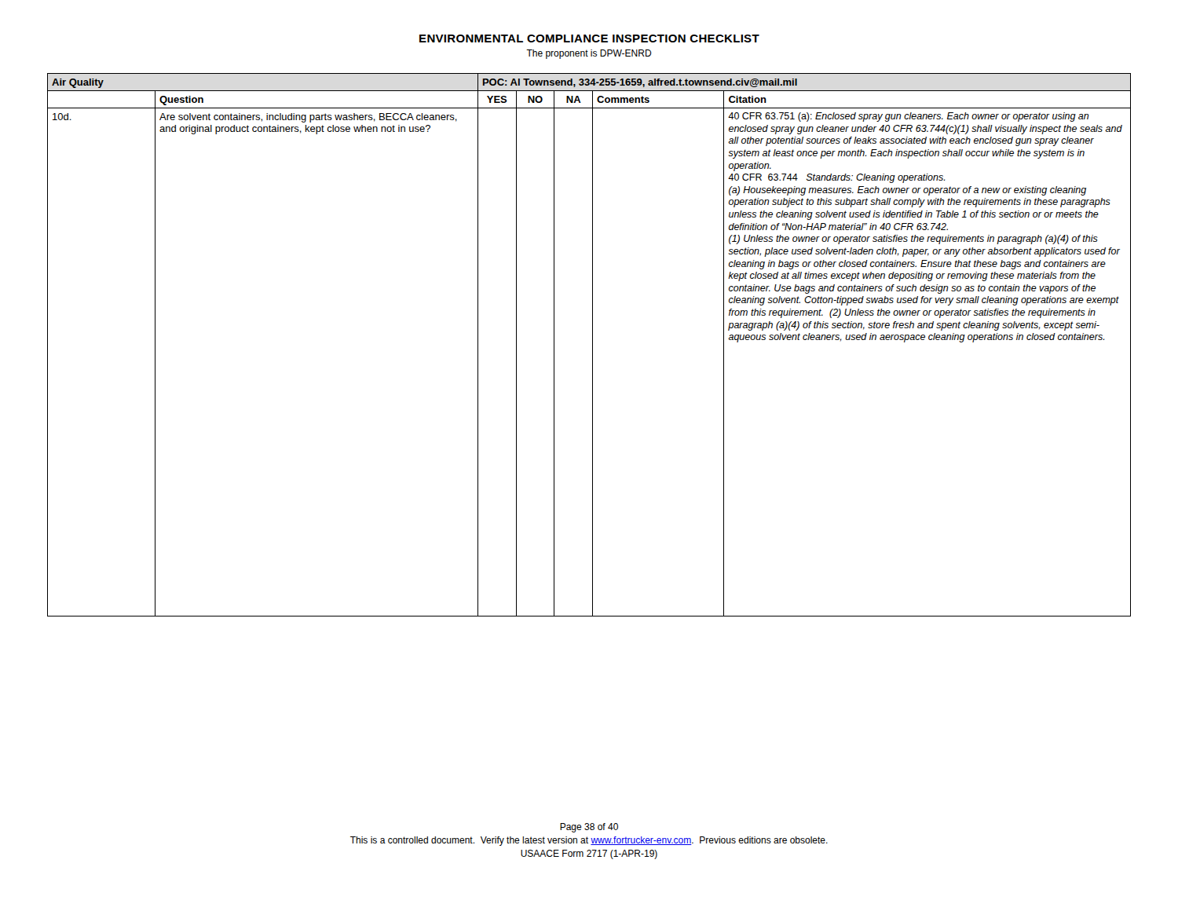ENVIRONMENTAL COMPLIANCE INSPECTION CHECKLIST
The proponent is DPW-ENRD
| Air Quality | POC: Al Townsend, 334-255-1659, alfred.t.townsend.civ@mail.mil |
| | Question | YES | NO | NA | Comments | Citation |
| 10d. | Are solvent containers, including parts washers, BECCA cleaners, and original product containers, kept close when not in use? | | | | | 40 CFR 63.751 (a): Enclosed spray gun cleaners. Each owner or operator using an enclosed spray gun cleaner under 40 CFR 63.744(c)(1) shall visually inspect the seals and all other potential sources of leaks associated with each enclosed gun spray cleaner system at least once per month. Each inspection shall occur while the system is in operation. 40 CFR 63.744 Standards: Cleaning operations. (a) Housekeeping measures. Each owner or operator of a new or existing cleaning operation subject to this subpart shall comply with the requirements in these paragraphs unless the cleaning solvent used is identified in Table 1 of this section or or meets the definition of “Non-HAP material” in 40 CFR 63.742. (1) Unless the owner or operator satisfies the requirements in paragraph (a)(4) of this section, place used solvent-laden cloth, paper, or any other absorbent applicators used for cleaning in bags or other closed containers. Ensure that these bags and containers are kept closed at all times except when depositing or removing these materials from the container. Use bags and containers of such design so as to contain the vapors of the cleaning solvent. Cotton-tipped swabs used for very small cleaning operations are exempt from this requirement. (2) Unless the owner or operator satisfies the requirements in paragraph (a)(4) of this section, store fresh and spent cleaning solvents, except semi-aqueous solvent cleaners, used in aerospace cleaning operations in closed containers. |
Page 38 of 40
This is a controlled document. Verify the latest version at www.fortrucker-env.com. Previous editions are obsolete.
USAACE Form 2717 (1-APR-19)